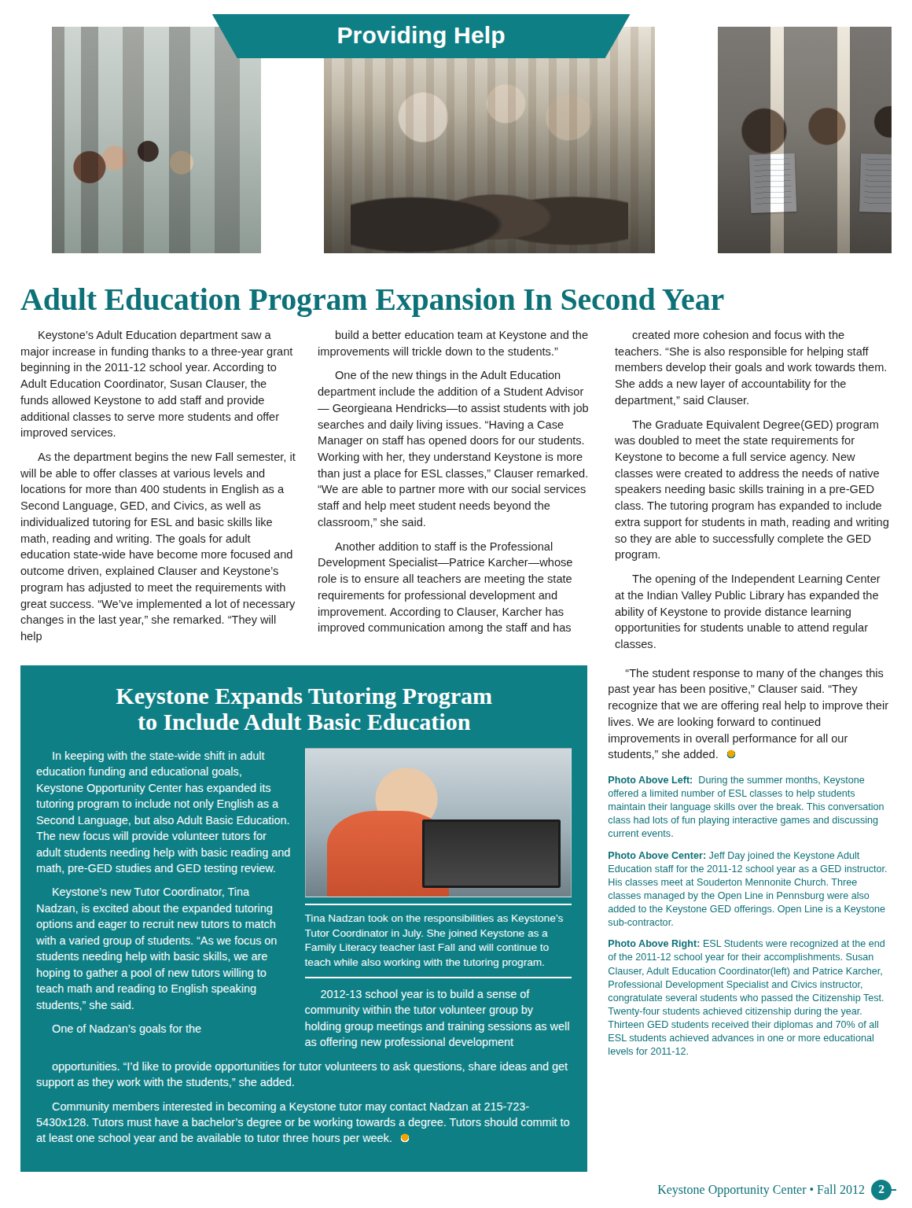Providing Help
Adult Education Program Expansion In Second Year
Keystone’s Adult Education department saw a major increase in funding thanks to a three-year grant beginning in the 2011-12 school year. According to Adult Education Coordinator, Susan Clauser, the funds allowed Keystone to add staff and provide additional classes to serve more students and offer improved services.
As the department begins the new Fall semester, it will be able to offer classes at various levels and locations for more than 400 students in English as a Second Language, GED, and Civics, as well as individualized tutoring for ESL and basic skills like math, reading and writing. The goals for adult education state-wide have become more focused and outcome driven, explained Clauser and Keystone’s program has adjusted to meet the requirements with great success. “We’ve implemented a lot of necessary changes in the last year,” she remarked. “They will help
build a better education team at Keystone and the improvements will trickle down to the students.”
One of the new things in the Adult Education department include the addition of a Student Advisor— Georgieana Hendricks—to assist students with job searches and daily living issues. “Having a Case Manager on staff has opened doors for our students. Working with her, they understand Keystone is more than just a place for ESL classes,” Clauser remarked. “We are able to partner more with our social services staff and help meet student needs beyond the classroom,” she said.
Another addition to staff is the Professional Development Specialist—Patrice Karcher—whose role is to ensure all teachers are meeting the state requirements for professional development and improvement. According to Clauser, Karcher has improved communication among the staff and has
created more cohesion and focus with the teachers. “She is also responsible for helping staff members develop their goals and work towards them. She adds a new layer of accountability for the department,” said Clauser.
The Graduate Equivalent Degree(GED) program was doubled to meet the state requirements for Keystone to become a full service agency. New classes were created to address the needs of native speakers needing basic skills training in a pre-GED class. The tutoring program has expanded to include extra support for students in math, reading and writing so they are able to successfully complete the GED program.
The opening of the Independent Learning Center at the Indian Valley Public Library has expanded the ability of Keystone to provide distance learning opportunities for students unable to attend regular classes.
Keystone Expands Tutoring Program
to Include Adult Basic Education
In keeping with the state-wide shift in adult education funding and educational goals, Keystone Opportunity Center has expanded its tutoring program to include not only English as a Second Language, but also Adult Basic Education. The new focus will provide volunteer tutors for adult students needing help with basic reading and math, pre-GED studies and GED testing review.
Keystone’s new Tutor Coordinator, Tina Nadzan, is excited about the expanded tutoring options and eager to recruit new tutors to match with a varied group of students. “As we focus on students needing help with basic skills, we are hoping to gather a pool of new tutors willing to teach math and reading to English speaking students,” she said.
One of Nadzan’s goals for the
Tina Nadzan took on the responsibilities as Keystone’s Tutor Coordinator in July. She joined Keystone as a Family Literacy teacher last Fall and will continue to teach while also working with the tutoring program.
2012-13 school year is to build a sense of community within the tutor volunteer group by holding group meetings and training sessions as well as offering new professional development
opportunities. “I’d like to provide opportunities for tutor volunteers to ask questions, share ideas and get support as they work with the students,” she added.
Community members interested in becoming a Keystone tutor may contact Nadzan at 215-723-5430x128. Tutors must have a bachelor’s degree or be working towards a degree. Tutors should commit to at least one school year and be available to tutor three hours per week.
“The student response to many of the changes this past year has been positive,” Clauser said. “They recognize that we are offering real help to improve their lives. We are looking forward to continued improvements in overall performance for all our students,” she added.
Photo Above Left: During the summer months, Keystone offered a limited number of ESL classes to help students maintain their language skills over the break. This conversation class had lots of fun playing interactive games and discussing current events.
Photo Above Center: Jeff Day joined the Keystone Adult Education staff for the 2011-12 school year as a GED instructor. His classes meet at Souderton Mennonite Church. Three classes managed by the Open Line in Pennsburg were also added to the Keystone GED offerings. Open Line is a Keystone sub-contractor.
Photo Above Right: ESL Students were recognized at the end of the 2011-12 school year for their accomplishments. Susan Clauser, Adult Education Coordinator(left) and Patrice Karcher, Professional Development Specialist and Civics instructor, congratulate several students who passed the Citizenship Test. Twenty-four students achieved citizenship during the year. Thirteen GED students received their diplomas and 70% of all ESL students achieved advances in one or more educational levels for 2011-12.
Keystone Opportunity Center • Fall 2012 2